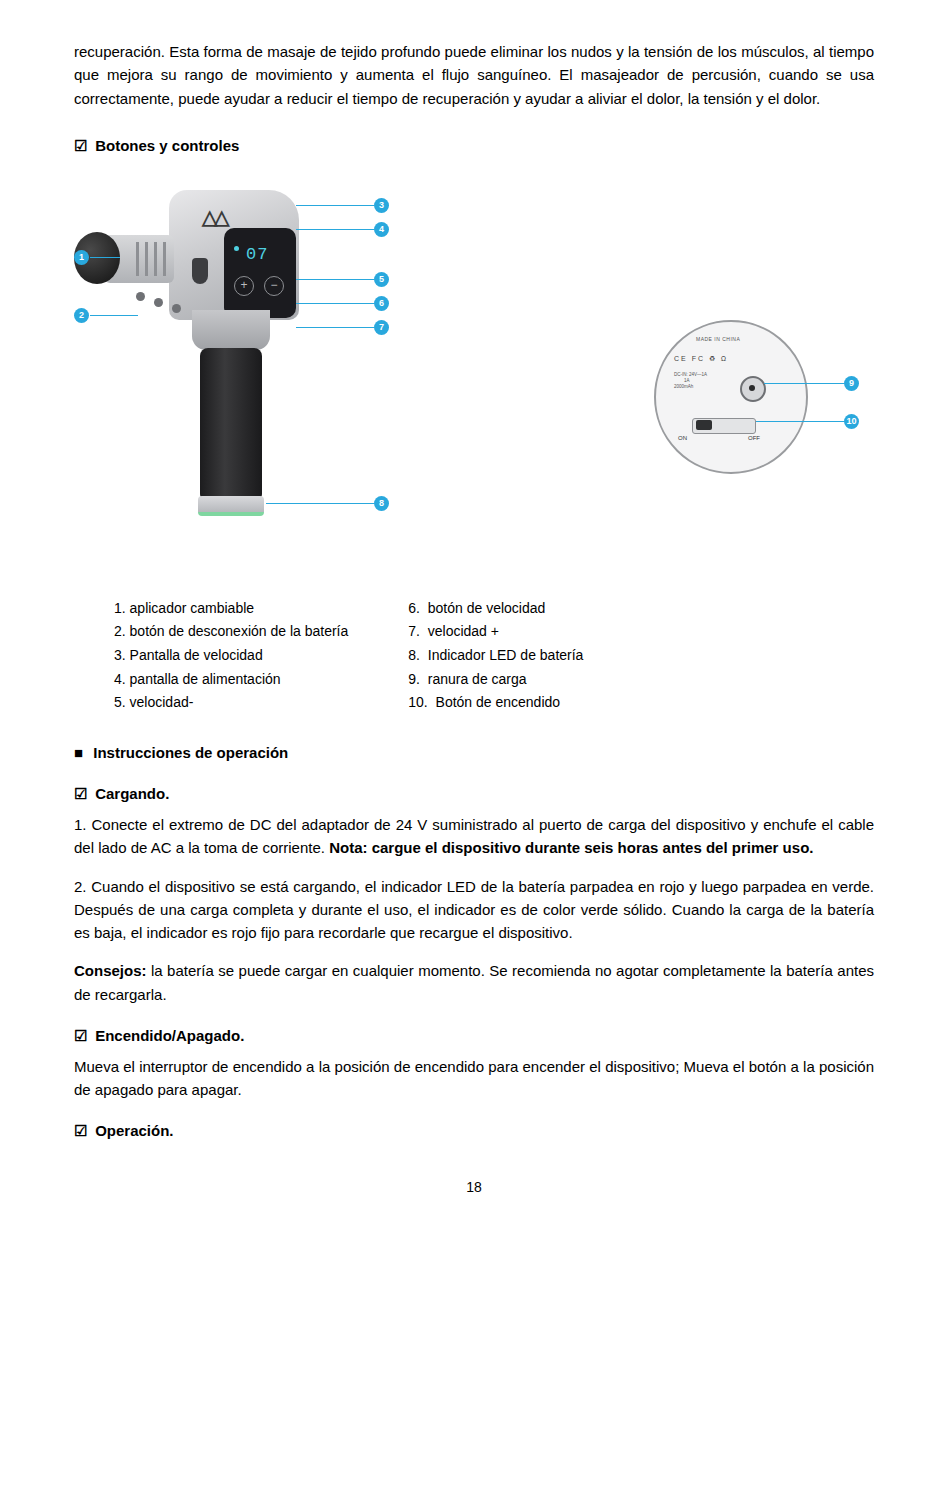recuperación. Esta forma de masaje de tejido profundo puede eliminar los nudos y la tensión de los músculos, al tiempo que mejora su rango de movimiento y aumenta el flujo sanguíneo. El masajeador de percusión, cuando se usa correctamente, puede ayudar a reducir el tiempo de recuperación y ayudar a aliviar el dolor, la tensión y el dolor.
☑ Botones y controles
△△
07
+
−
1
2
3
4
5
6
7
8
MADE IN CHINA
CE FC ♻ Ω
DC-IN: 24V—1A
1A
2000mAh
ON
OFF
9
10
1. aplicador cambiable
2. botón de desconexión de la batería
3. Pantalla de velocidad
4. pantalla de alimentación
5. velocidad-
6. botón de velocidad
7. velocidad +
8. Indicador LED de batería
9. ranura de carga
10. Botón de encendido
■ Instrucciones de operación
☑ Cargando.
1. Conecte el extremo de DC del adaptador de 24 V suministrado al puerto de carga del dispositivo y enchufe el cable del lado de AC a la toma de corriente. Nota: cargue el dispositivo durante seis horas antes del primer uso.
2. Cuando el dispositivo se está cargando, el indicador LED de la batería parpadea en rojo y luego parpadea en verde. Después de una carga completa y durante el uso, el indicador es de color verde sólido. Cuando la carga de la batería es baja, el indicador es rojo fijo para recordarle que recargue el dispositivo.
Consejos: la batería se puede cargar en cualquier momento. Se recomienda no agotar completamente la batería antes de recargarla.
☑ Encendido/Apagado.
Mueva el interruptor de encendido a la posición de encendido para encender el dispositivo; Mueva el botón a la posición de apagado para apagar.
☑ Operación.
18